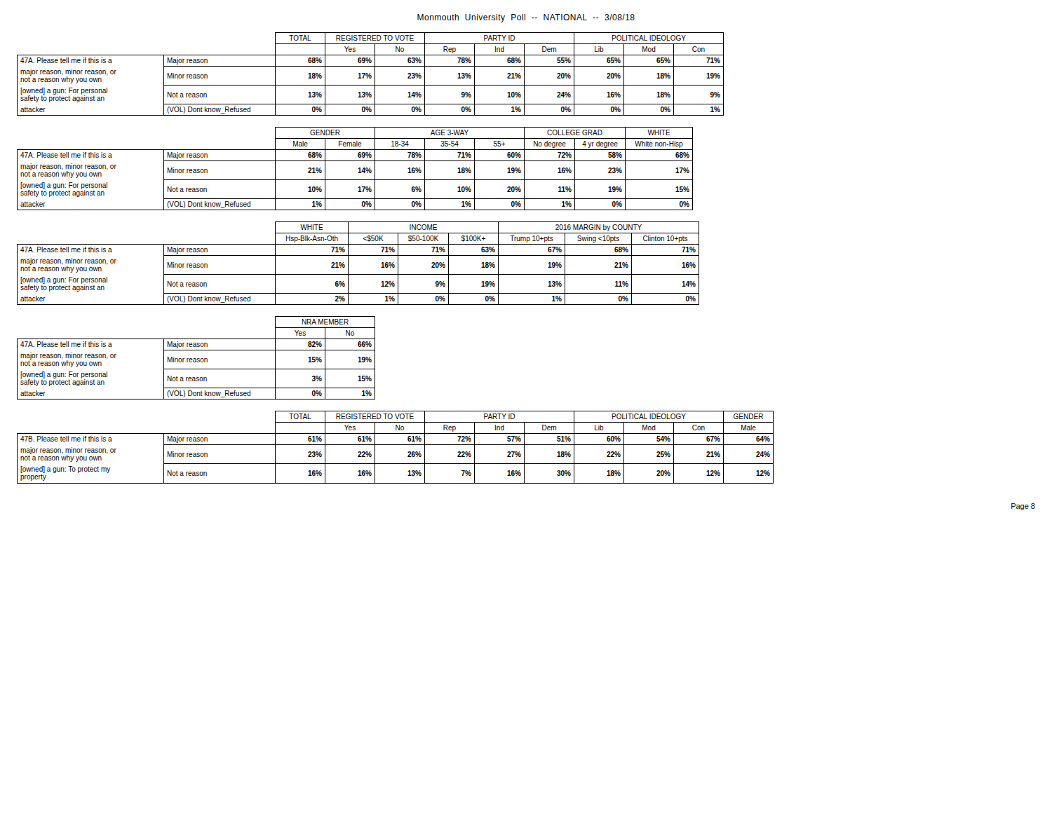Monmouth University Poll -- NATIONAL -- 3/08/18
| | | TOTAL | REGISTERED TO VOTE | PARTY ID | POLITICAL IDEOLOGY |
| | | | Yes | No | Rep | Ind | Dem | Lib | Mod | Con |
| 47A. Please tell me if this is a | Major reason | 68% | 69% | 63% | 78% | 68% | 55% | 65% | 65% | 71% |
| major reason, minor reason, or not a reason why you own | Minor reason | 18% | 17% | 23% | 13% | 21% | 20% | 20% | 18% | 19% |
| [owned] a gun: For personal safety to protect against an | Not a reason | 13% | 13% | 14% | 9% | 10% | 24% | 16% | 18% | 9% |
| attacker | (VOL) Dont know_Refused | 0% | 0% | 0% | 0% | 1% | 0% | 0% | 0% | 1% |
| | | GENDER | AGE 3-WAY | COLLEGE GRAD | WHITE |
| | | Male | Female | 18-34 | 35-54 | 55+ | No degree | 4 yr degree | White non-Hisp |
| 47A. Please tell me if this is a | Major reason | 68% | 69% | 78% | 71% | 60% | 72% | 58% | 68% |
| major reason, minor reason, or not a reason why you own | Minor reason | 21% | 14% | 16% | 18% | 19% | 16% | 23% | 17% |
| [owned] a gun: For personal safety to protect against an | Not a reason | 10% | 17% | 6% | 10% | 20% | 11% | 19% | 15% |
| attacker | (VOL) Dont know_Refused | 1% | 0% | 0% | 1% | 0% | 1% | 0% | 0% |
| | | WHITE | INCOME | 2016 MARGIN by COUNTY |
| | | Hsp-Blk-Asn-Oth | <$50K | $50-100K | $100K+ | Trump 10+pts | Swing <10pts | Clinton 10+pts |
| 47A. Please tell me if this is a | Major reason | 71% | 71% | 71% | 63% | 67% | 68% | 71% |
| major reason, minor reason, or not a reason why you own | Minor reason | 21% | 16% | 20% | 18% | 19% | 21% | 16% |
| [owned] a gun: For personal safety to protect against an | Not a reason | 6% | 12% | 9% | 19% | 13% | 11% | 14% |
| attacker | (VOL) Dont know_Refused | 2% | 1% | 0% | 0% | 1% | 0% | 0% |
| | | NRA MEMBER |
| | | Yes | No |
| 47A. Please tell me if this is a | Major reason | 82% | 66% |
| major reason, minor reason, or not a reason why you own | Minor reason | 15% | 19% |
| [owned] a gun: For personal safety to protect against an | Not a reason | 3% | 15% |
| attacker | (VOL) Dont know_Refused | 0% | 1% |
| | | TOTAL | REGISTERED TO VOTE | PARTY ID | POLITICAL IDEOLOGY | GENDER |
| | | | Yes | No | Rep | Ind | Dem | Lib | Mod | Con | Male |
| 47B. Please tell me if this is a | Major reason | 61% | 61% | 61% | 72% | 57% | 51% | 60% | 54% | 67% | 64% |
| major reason, minor reason, or not a reason why you own | Minor reason | 23% | 22% | 26% | 22% | 27% | 18% | 22% | 25% | 21% | 24% |
| [owned] a gun: To protect my property | Not a reason | 16% | 16% | 13% | 7% | 16% | 30% | 18% | 20% | 12% | 12% |
Page 8